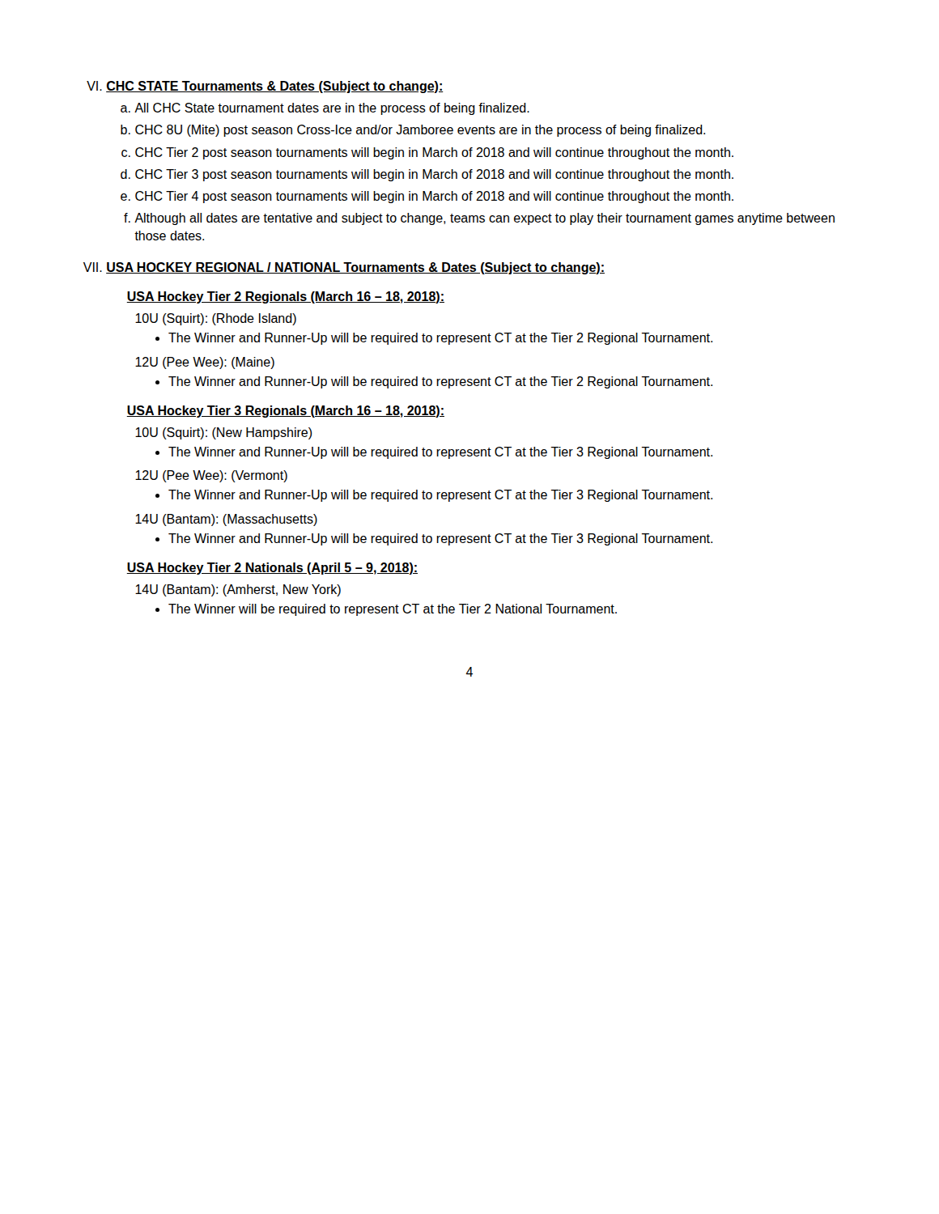CHC STATE Tournaments & Dates (Subject to change):
All CHC State tournament dates are in the process of being finalized.
CHC 8U (Mite) post season Cross-Ice and/or Jamboree events are in the process of being finalized.
CHC Tier 2 post season tournaments will begin in March of 2018 and will continue throughout the month.
CHC Tier 3 post season tournaments will begin in March of 2018 and will continue throughout the month.
CHC Tier 4 post season tournaments will begin in March of 2018 and will continue throughout the month.
Although all dates are tentative and subject to change, teams can expect to play their tournament games anytime between those dates.
USA HOCKEY REGIONAL / NATIONAL Tournaments & Dates (Subject to change):
USA Hockey Tier 2 Regionals (March 16 – 18, 2018):
10U (Squirt): (Rhode Island)
The Winner and Runner-Up will be required to represent CT at the Tier 2 Regional Tournament.
12U (Pee Wee): (Maine)
The Winner and Runner-Up will be required to represent CT at the Tier 2 Regional Tournament.
USA Hockey Tier 3 Regionals (March 16 – 18, 2018):
10U (Squirt): (New Hampshire)
The Winner and Runner-Up will be required to represent CT at the Tier 3 Regional Tournament.
12U (Pee Wee): (Vermont)
The Winner and Runner-Up will be required to represent CT at the Tier 3 Regional Tournament.
14U (Bantam): (Massachusetts)
The Winner and Runner-Up will be required to represent CT at the Tier 3 Regional Tournament.
USA Hockey Tier 2 Nationals (April 5 – 9, 2018):
14U (Bantam): (Amherst, New York)
The Winner will be required to represent CT at the Tier 2 National Tournament.
4